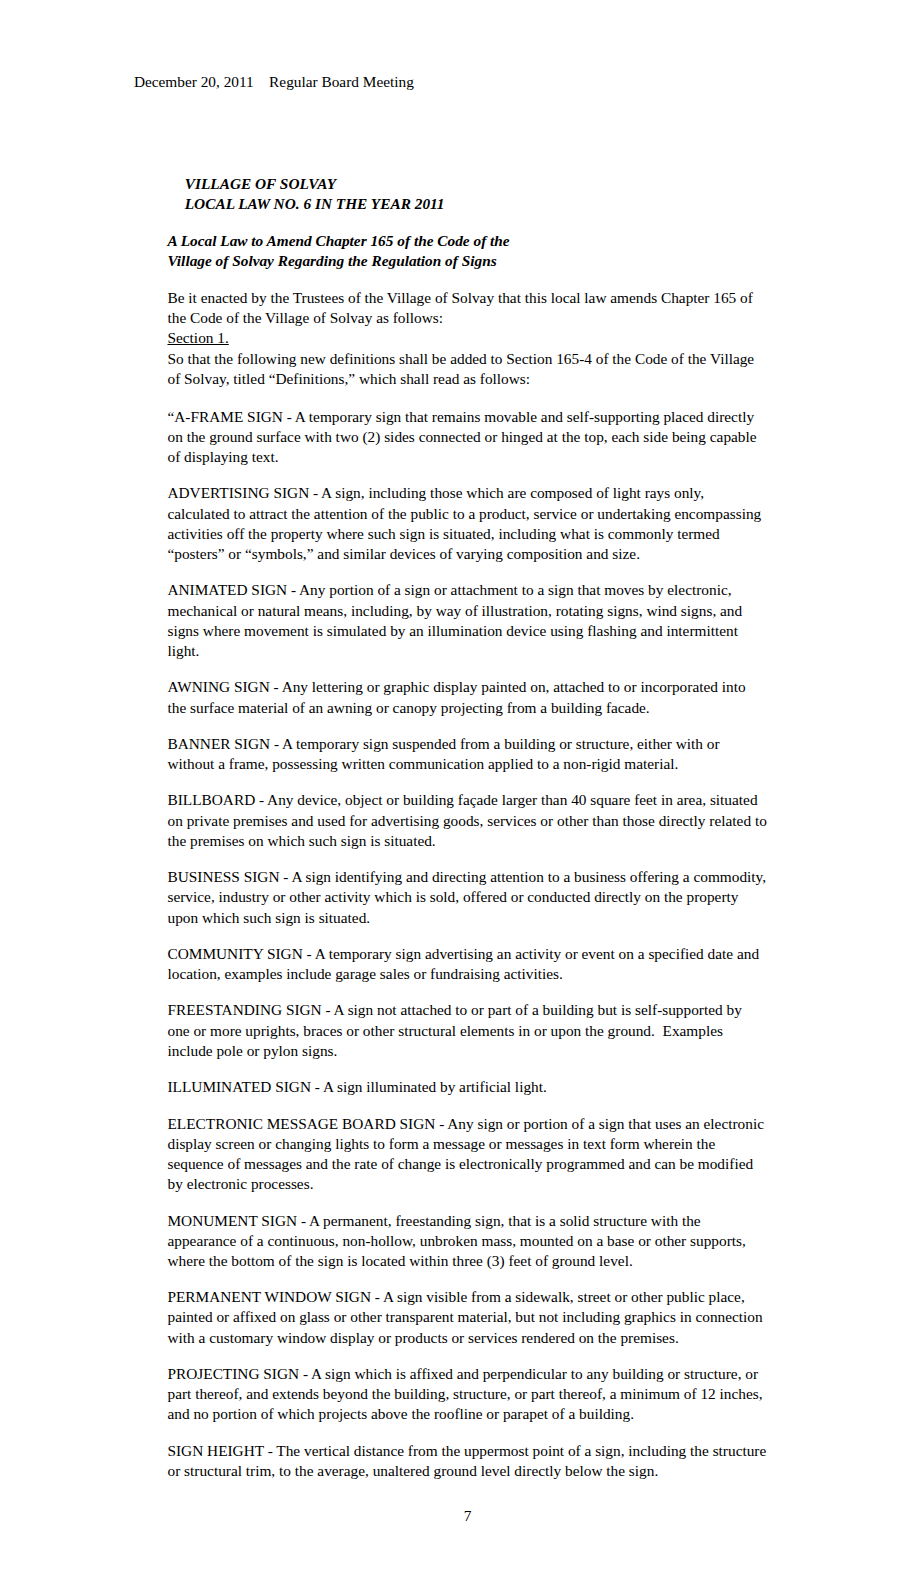December 20, 2011 Regular Board Meeting
VILLAGE OF SOLVAY LOCAL LAW NO. 6 IN THE YEAR 2011
A Local Law to Amend Chapter 165 of the Code of the Village of Solvay Regarding the Regulation of Signs
Be it enacted by the Trustees of the Village of Solvay that this local law amends Chapter 165 of the Code of the Village of Solvay as follows:
Section 1.
So that the following new definitions shall be added to Section 165-4 of the Code of the Village of Solvay, titled “Definitions,” which shall read as follows:
“A-FRAME SIGN - A temporary sign that remains movable and self-supporting placed directly on the ground surface with two (2) sides connected or hinged at the top, each side being capable of displaying text.
ADVERTISING SIGN - A sign, including those which are composed of light rays only, calculated to attract the attention of the public to a product, service or undertaking encompassing activities off the property where such sign is situated, including what is commonly termed “posters” or “symbols,” and similar devices of varying composition and size.
ANIMATED SIGN - Any portion of a sign or attachment to a sign that moves by electronic, mechanical or natural means, including, by way of illustration, rotating signs, wind signs, and signs where movement is simulated by an illumination device using flashing and intermittent light.
AWNING SIGN - Any lettering or graphic display painted on, attached to or incorporated into the surface material of an awning or canopy projecting from a building facade.
BANNER SIGN - A temporary sign suspended from a building or structure, either with or without a frame, possessing written communication applied to a non-rigid material.
BILLBOARD - Any device, object or building façade larger than 40 square feet in area, situated on private premises and used for advertising goods, services or other than those directly related to the premises on which such sign is situated.
BUSINESS SIGN - A sign identifying and directing attention to a business offering a commodity, service, industry or other activity which is sold, offered or conducted directly on the property upon which such sign is situated.
COMMUNITY SIGN - A temporary sign advertising an activity or event on a specified date and location, examples include garage sales or fundraising activities.
FREESTANDING SIGN - A sign not attached to or part of a building but is self-supported by one or more uprights, braces or other structural elements in or upon the ground. Examples include pole or pylon signs.
ILLUMINATED SIGN - A sign illuminated by artificial light.
ELECTRONIC MESSAGE BOARD SIGN - Any sign or portion of a sign that uses an electronic display screen or changing lights to form a message or messages in text form wherein the sequence of messages and the rate of change is electronically programmed and can be modified by electronic processes.
MONUMENT SIGN - A permanent, freestanding sign, that is a solid structure with the appearance of a continuous, non-hollow, unbroken mass, mounted on a base or other supports, where the bottom of the sign is located within three (3) feet of ground level.
PERMANENT WINDOW SIGN - A sign visible from a sidewalk, street or other public place, painted or affixed on glass or other transparent material, but not including graphics in connection with a customary window display or products or services rendered on the premises.
PROJECTING SIGN - A sign which is affixed and perpendicular to any building or structure, or part thereof, and extends beyond the building, structure, or part thereof, a minimum of 12 inches, and no portion of which projects above the roofline or parapet of a building.
SIGN HEIGHT - The vertical distance from the uppermost point of a sign, including the structure or structural trim, to the average, unaltered ground level directly below the sign.
7